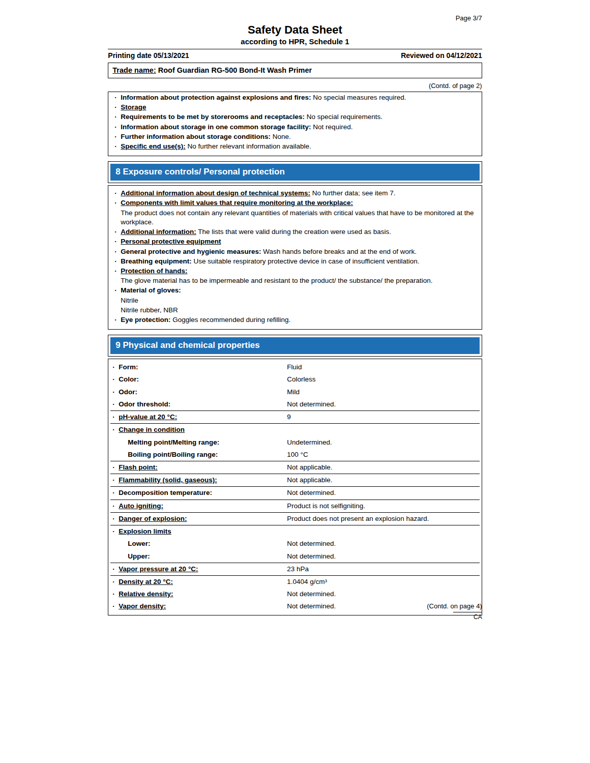Page 3/7
Safety Data Sheet
according to HPR, Schedule 1
Printing date 05/13/2021 Reviewed on 04/12/2021
Trade name: Roof Guardian RG-500 Bond-It Wash Primer
(Contd. of page 2)
Information about protection against explosions and fires: No special measures required.
Storage
Requirements to be met by storerooms and receptacles: No special requirements.
Information about storage in one common storage facility: Not required.
Further information about storage conditions: None.
Specific end use(s): No further relevant information available.
8 Exposure controls/ Personal protection
Additional information about design of technical systems: No further data; see item 7.
Components with limit values that require monitoring at the workplace:
The product does not contain any relevant quantities of materials with critical values that have to be monitored at the workplace.
Additional information: The lists that were valid during the creation were used as basis.
Personal protective equipment
General protective and hygienic measures: Wash hands before breaks and at the end of work.
Breathing equipment: Use suitable respiratory protective device in case of insufficient ventilation.
Protection of hands:
The glove material has to be impermeable and resistant to the product/ the substance/ the preparation.
Material of gloves:
Nitrile
Nitrile rubber, NBR
Eye protection: Goggles recommended during refilling.
9 Physical and chemical properties
| Form: | Fluid |
| Color: | Colorless |
| Odor: | Mild |
| Odor threshold: | Not determined. |
| pH-value at 20 °C: | 9 |
| Change in condition | |
| Melting point/Melting range: | Undetermined. |
| Boiling point/Boiling range: | 100 °C |
| Flash point: | Not applicable. |
| Flammability (solid, gaseous): | Not applicable. |
| Decomposition temperature: | Not determined. |
| Auto igniting: | Product is not selfigniting. |
| Danger of explosion: | Product does not present an explosion hazard. |
| Explosion limits | |
| Lower: | Not determined. |
| Upper: | Not determined. |
| Vapor pressure at 20 °C: | 23 hPa |
| Density at 20 °C: | 1.0404 g/cm³ |
| Relative density: | Not determined. |
| Vapor density: | Not determined. |
(Contd. on page 4)
CA